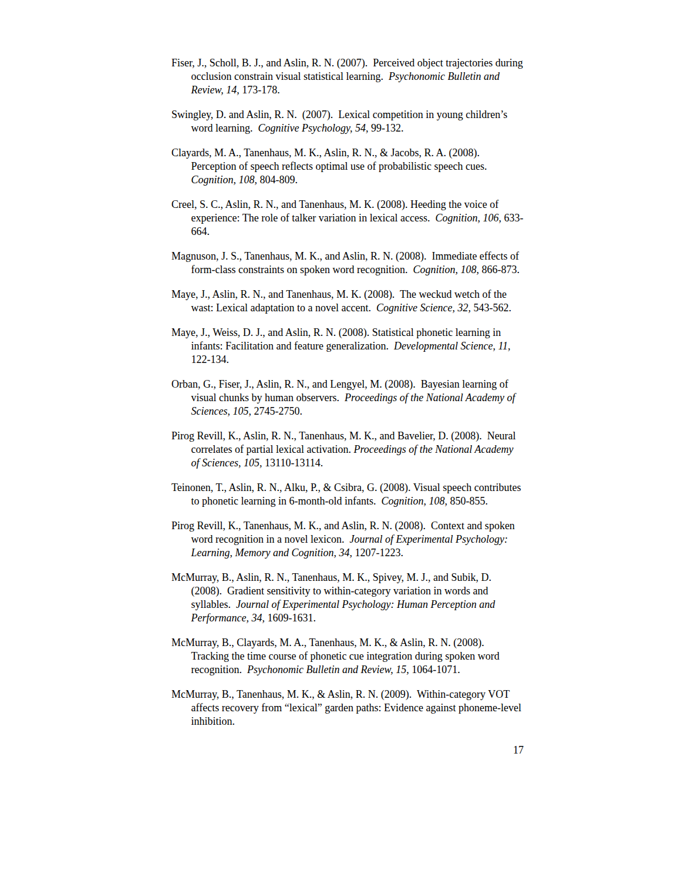Fiser, J., Scholl, B. J., and Aslin, R. N. (2007). Perceived object trajectories during occlusion constrain visual statistical learning. Psychonomic Bulletin and Review, 14, 173-178.
Swingley, D. and Aslin, R. N. (2007). Lexical competition in young children’s word learning. Cognitive Psychology, 54, 99-132.
Clayards, M. A., Tanenhaus, M. K., Aslin, R. N., & Jacobs, R. A. (2008). Perception of speech reflects optimal use of probabilistic speech cues. Cognition, 108, 804-809.
Creel, S. C., Aslin, R. N., and Tanenhaus, M. K. (2008). Heeding the voice of experience: The role of talker variation in lexical access. Cognition, 106, 633-664.
Magnuson, J. S., Tanenhaus, M. K., and Aslin, R. N. (2008). Immediate effects of form-class constraints on spoken word recognition. Cognition, 108, 866-873.
Maye, J., Aslin, R. N., and Tanenhaus, M. K. (2008). The weckud wetch of the wast: Lexical adaptation to a novel accent. Cognitive Science, 32, 543-562.
Maye, J., Weiss, D. J., and Aslin, R. N. (2008). Statistical phonetic learning in infants: Facilitation and feature generalization. Developmental Science, 11, 122-134.
Orban, G., Fiser, J., Aslin, R. N., and Lengyel, M. (2008). Bayesian learning of visual chunks by human observers. Proceedings of the National Academy of Sciences, 105, 2745-2750.
Pirog Revill, K., Aslin, R. N., Tanenhaus, M. K., and Bavelier, D. (2008). Neural correlates of partial lexical activation. Proceedings of the National Academy of Sciences, 105, 13110-13114.
Teinonen, T., Aslin, R. N., Alku, P., & Csibra, G. (2008). Visual speech contributes to phonetic learning in 6-month-old infants. Cognition, 108, 850-855.
Pirog Revill, K., Tanenhaus, M. K., and Aslin, R. N. (2008). Context and spoken word recognition in a novel lexicon. Journal of Experimental Psychology: Learning, Memory and Cognition, 34, 1207-1223.
McMurray, B., Aslin, R. N., Tanenhaus, M. K., Spivey, M. J., and Subik, D. (2008). Gradient sensitivity to within-category variation in words and syllables. Journal of Experimental Psychology: Human Perception and Performance, 34, 1609-1631.
McMurray, B., Clayards, M. A., Tanenhaus, M. K., & Aslin, R. N. (2008). Tracking the time course of phonetic cue integration during spoken word recognition. Psychonomic Bulletin and Review, 15, 1064-1071.
McMurray, B., Tanenhaus, M. K., & Aslin, R. N. (2009). Within-category VOT affects recovery from “lexical” garden paths: Evidence against phoneme-level inhibition.
17